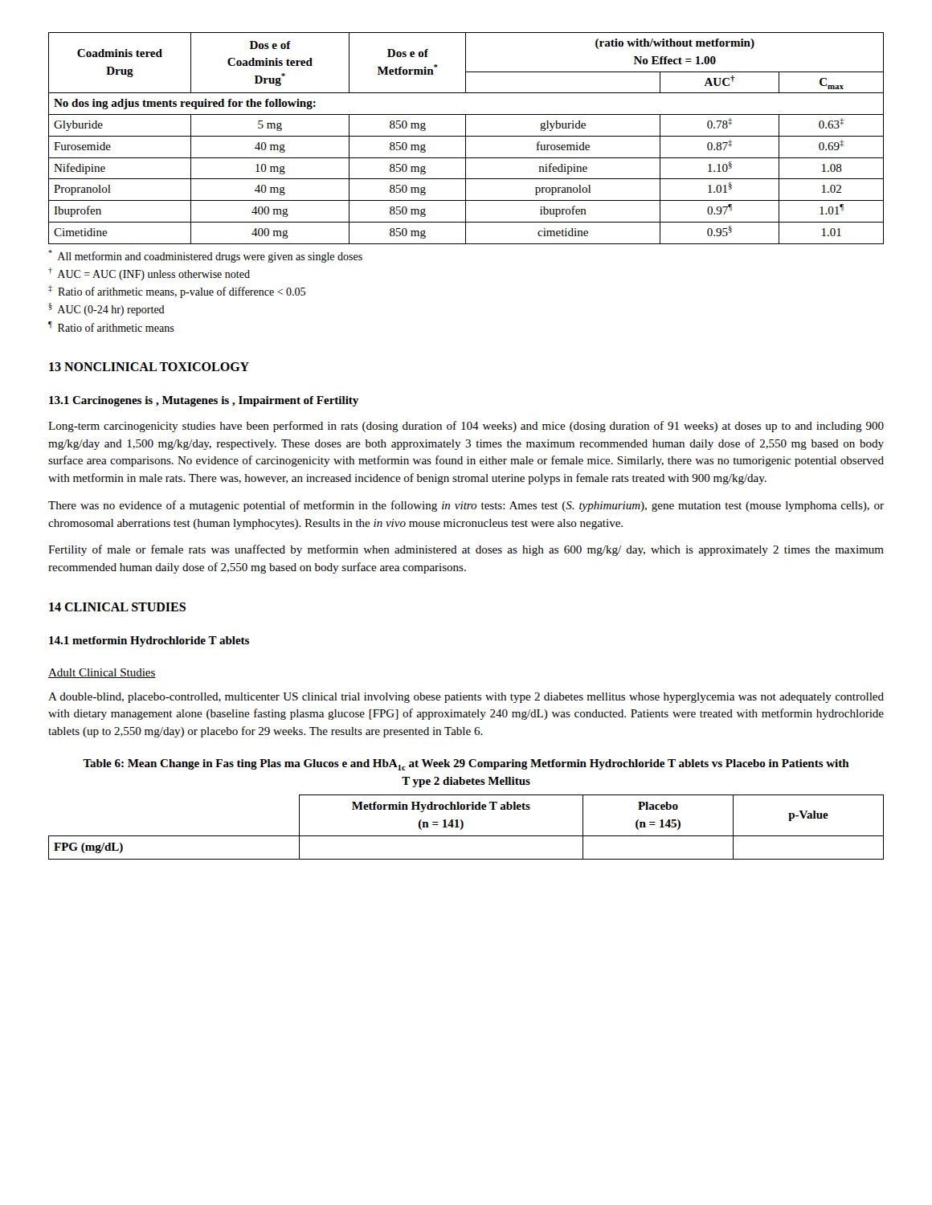| Coadminis tered Drug | Dos e of Coadminis tered Drug * | Dos e of Metformin * | (ratio with/without metformin) No Effect = 1.00 |
| --- | --- | --- | --- |
| | AUC † | C max |
| No dos ing adjus tments required for the following: |
| Glyburide | 5 mg | 850 mg | glyburide | 0.78 ‡ | 0.63 ‡ |
| Furosemide | 40 mg | 850 mg | furosemide | 0.87 ‡ | 0.69 ‡ |
| Nifedipine | 10 mg | 850 mg | nifedipine | 1.10 § | 1.08 |
| Propranolol | 40 mg | 850 mg | propranolol | 1.01 § | 1.02 |
| Ibuprofen | 400 mg | 850 mg | ibuprofen | 0.97 ¶ | 1.01 ¶ |
| Cimetidine | 400 mg | 850 mg | cimetidine | 0.95 § | 1.01 |
* All metformin and coadministered drugs were given as single doses
† AUC = AUC (INF) unless otherwise noted
‡ Ratio of arithmetic means, p-value of difference < 0.05
§ AUC (0-24 hr) reported
¶ Ratio of arithmetic means
13 NONCLINICAL TOXICOLOGY
13.1 Carcinogenes is , Mutagenes is , Impairment of Fertility
Long-term carcinogenicity studies have been performed in rats (dosing duration of 104 weeks) and mice (dosing duration of 91 weeks) at doses up to and including 900 mg/kg/day and 1,500 mg/kg/day, respectively. These doses are both approximately 3 times the maximum recommended human daily dose of 2,550 mg based on body surface area comparisons. No evidence of carcinogenicity with metformin was found in either male or female mice. Similarly, there was no tumorigenic potential observed with metformin in male rats. There was, however, an increased incidence of benign stromal uterine polyps in female rats treated with 900 mg/kg/day.
There was no evidence of a mutagenic potential of metformin in the following in vitro tests: Ames test (S. typhimurium), gene mutation test (mouse lymphoma cells), or chromosomal aberrations test (human lymphocytes). Results in the in vivo mouse micronucleus test were also negative.
Fertility of male or female rats was unaffected by metformin when administered at doses as high as 600 mg/kg/ day, which is approximately 2 times the maximum recommended human daily dose of 2,550 mg based on body surface area comparisons.
14 CLINICAL STUDIES
14.1 metformin Hydrochloride T ablets
Adult Clinical Studies
A double-blind, placebo-controlled, multicenter US clinical trial involving obese patients with type 2 diabetes mellitus whose hyperglycemia was not adequately controlled with dietary management alone (baseline fasting plasma glucose [FPG] of approximately 240 mg/dL) was conducted. Patients were treated with metformin hydrochloride tablets (up to 2,550 mg/day) or placebo for 29 weeks. The results are presented in Table 6.
Table 6: Mean Change in Fas ting Plas ma Glucos e and HbA1c at Week 29 Comparing Metformin Hydrochloride T ablets vs Placebo in Patients with T ype 2 diabetes Mellitus
| | Metformin Hydrochloride T ablets (n = 141) | Placebo (n = 145) | p-Value |
| FPG (mg/dL) | | | |